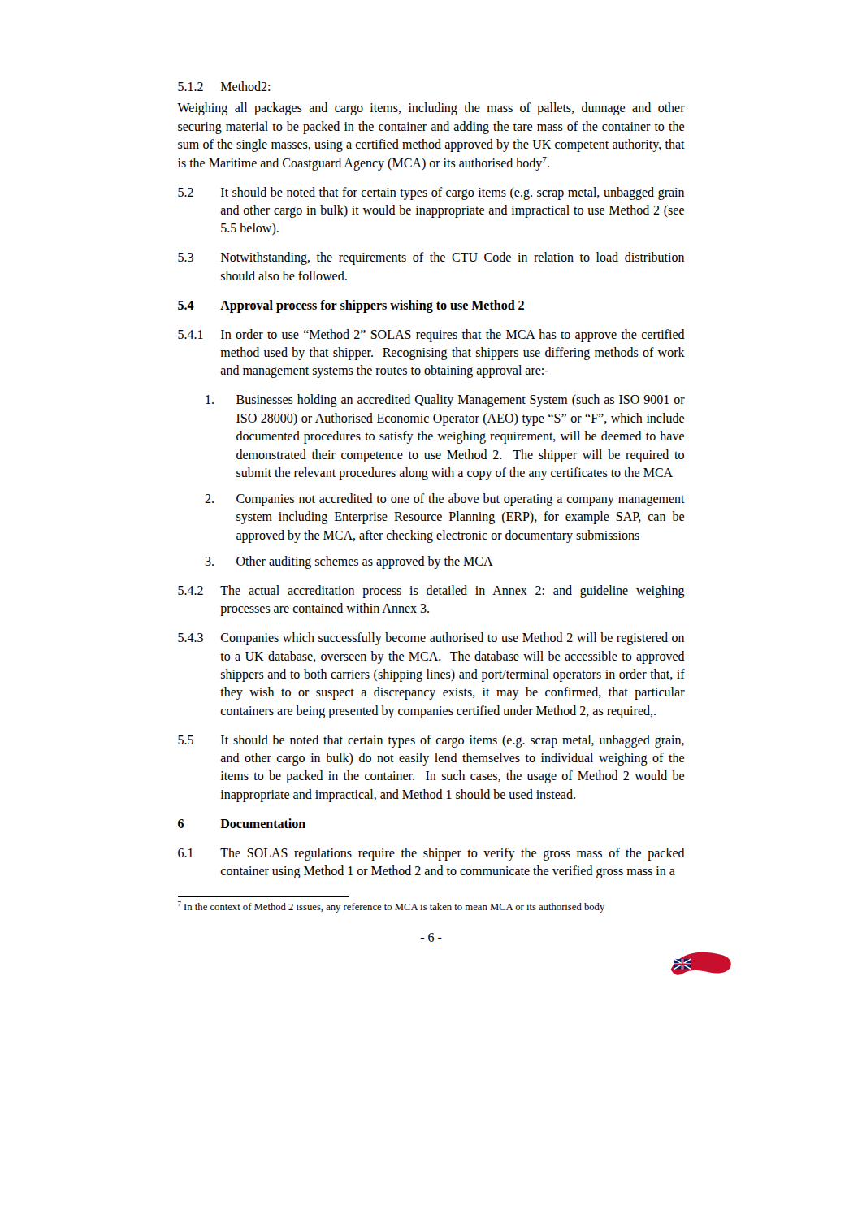5.1.2
Method2:
Weighing all packages and cargo items, including the mass of pallets, dunnage and other securing material to be packed in the container and adding the tare mass of the container to the sum of the single masses, using a certified method approved by the UK competent authority, that is the Maritime and Coastguard Agency (MCA) or its authorised body7.
5.2
It should be noted that for certain types of cargo items (e.g. scrap metal, unbagged grain and other cargo in bulk) it would be inappropriate and impractical to use Method 2 (see 5.5 below).
5.3
Notwithstanding, the requirements of the CTU Code in relation to load distribution should also be followed.
5.4
Approval process for shippers wishing to use Method 2
5.4.1
In order to use “Method 2” SOLAS requires that the MCA has to approve the certified method used by that shipper. Recognising that shippers use differing methods of work and management systems the routes to obtaining approval are:-
1. Businesses holding an accredited Quality Management System (such as ISO 9001 or ISO 28000) or Authorised Economic Operator (AEO) type “S” or “F”, which include documented procedures to satisfy the weighing requirement, will be deemed to have demonstrated their competence to use Method 2. The shipper will be required to submit the relevant procedures along with a copy of the any certificates to the MCA
2. Companies not accredited to one of the above but operating a company management system including Enterprise Resource Planning (ERP), for example SAP, can be approved by the MCA, after checking electronic or documentary submissions
3. Other auditing schemes as approved by the MCA
5.4.2
The actual accreditation process is detailed in Annex 2: and guideline weighing processes are contained within Annex 3.
5.4.3
Companies which successfully become authorised to use Method 2 will be registered on to a UK database, overseen by the MCA. The database will be accessible to approved shippers and to both carriers (shipping lines) and port/terminal operators in order that, if they wish to or suspect a discrepancy exists, it may be confirmed, that particular containers are being presented by companies certified under Method 2, as required,.
5.5
It should be noted that certain types of cargo items (e.g. scrap metal, unbagged grain, and other cargo in bulk) do not easily lend themselves to individual weighing of the items to be packed in the container. In such cases, the usage of Method 2 would be inappropriate and impractical, and Method 1 should be used instead.
6
Documentation
6.1
The SOLAS regulations require the shipper to verify the gross mass of the packed container using Method 1 or Method 2 and to communicate the verified gross mass in a
7 In the context of Method 2 issues, any reference to MCA is taken to mean MCA or its authorised body
- 6 -